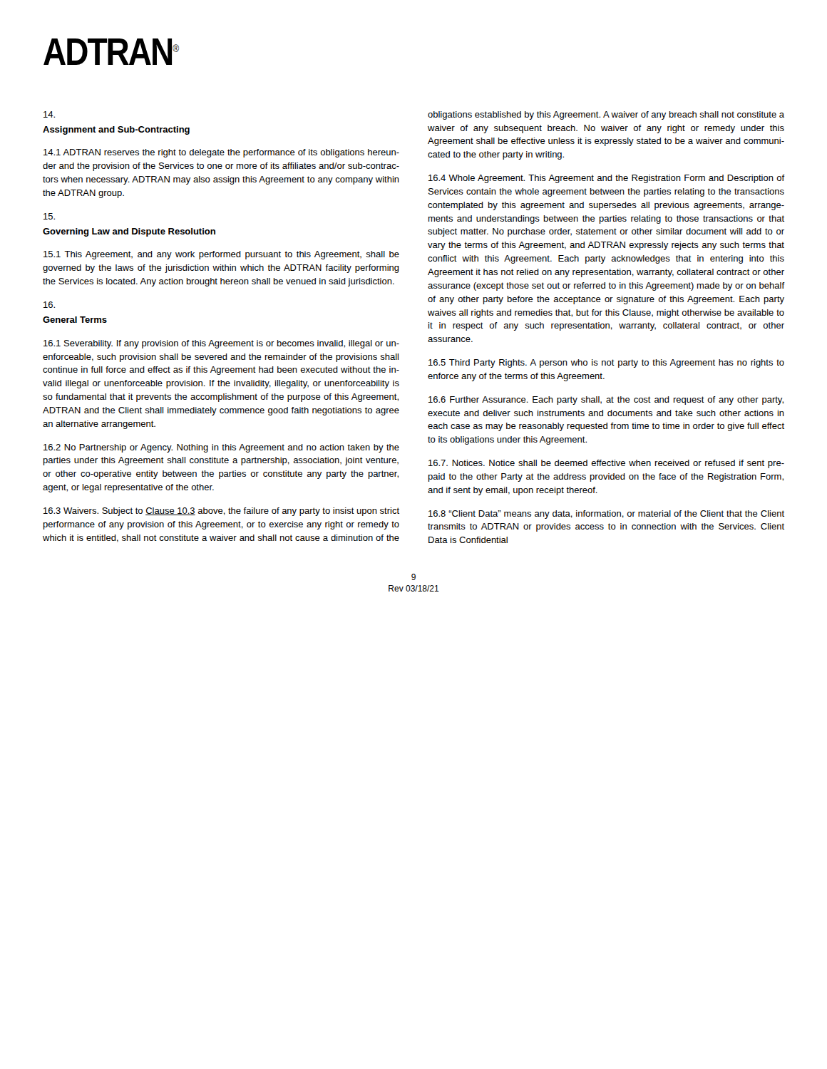ADTRAN®
14.
Assignment and Sub-Contracting
14.1 ADTRAN reserves the right to delegate the performance of its obligations hereunder and the provision of the Services to one or more of its affiliates and/or sub-contractors when necessary. ADTRAN may also assign this Agreement to any company within the ADTRAN group.
15.
Governing Law and Dispute Resolution
15.1 This Agreement, and any work performed pursuant to this Agreement, shall be governed by the laws of the jurisdiction within which the ADTRAN facility performing the Services is located. Any action brought hereon shall be venued in said jurisdiction.
16.
General Terms
16.1 Severability. If any provision of this Agreement is or becomes invalid, illegal or unenforceable, such provision shall be severed and the remainder of the provisions shall continue in full force and effect as if this Agreement had been executed without the invalid illegal or unenforceable provision. If the invalidity, illegality, or unenforceability is so fundamental that it prevents the accomplishment of the purpose of this Agreement, ADTRAN and the Client shall immediately commence good faith negotiations to agree an alternative arrangement.
16.2 No Partnership or Agency. Nothing in this Agreement and no action taken by the parties under this Agreement shall constitute a partnership, association, joint venture, or other co-operative entity between the parties or constitute any party the partner, agent, or legal representative of the other.
16.3 Waivers. Subject to Clause 10.3 above, the failure of any party to insist upon strict performance of any provision of this Agreement, or to exercise any right or remedy to which it is entitled, shall not constitute a waiver and shall not cause a diminution of the obligations established by this Agreement. A waiver of any breach shall not constitute a waiver of any subsequent breach. No waiver of any right or remedy under this Agreement shall be effective unless it is expressly stated to be a waiver and communicated to the other party in writing.
16.4 Whole Agreement. This Agreement and the Registration Form and Description of Services contain the whole agreement between the parties relating to the transactions contemplated by this agreement and supersedes all previous agreements, arrangements and understandings between the parties relating to those transactions or that subject matter. No purchase order, statement or other similar document will add to or vary the terms of this Agreement, and ADTRAN expressly rejects any such terms that conflict with this Agreement. Each party acknowledges that in entering into this Agreement it has not relied on any representation, warranty, collateral contract or other assurance (except those set out or referred to in this Agreement) made by or on behalf of any other party before the acceptance or signature of this Agreement. Each party waives all rights and remedies that, but for this Clause, might otherwise be available to it in respect of any such representation, warranty, collateral contract, or other assurance.
16.5 Third Party Rights. A person who is not party to this Agreement has no rights to enforce any of the terms of this Agreement.
16.6 Further Assurance. Each party shall, at the cost and request of any other party, execute and deliver such instruments and documents and take such other actions in each case as may be reasonably requested from time to time in order to give full effect to its obligations under this Agreement.
16.7. Notices. Notice shall be deemed effective when received or refused if sent prepaid to the other Party at the address provided on the face of the Registration Form, and if sent by email, upon receipt thereof.
16.8 “Client Data” means any data, information, or material of the Client that the Client transmits to ADTRAN or provides access to in connection with the Services. Client Data is Confidential
9
Rev 03/18/21